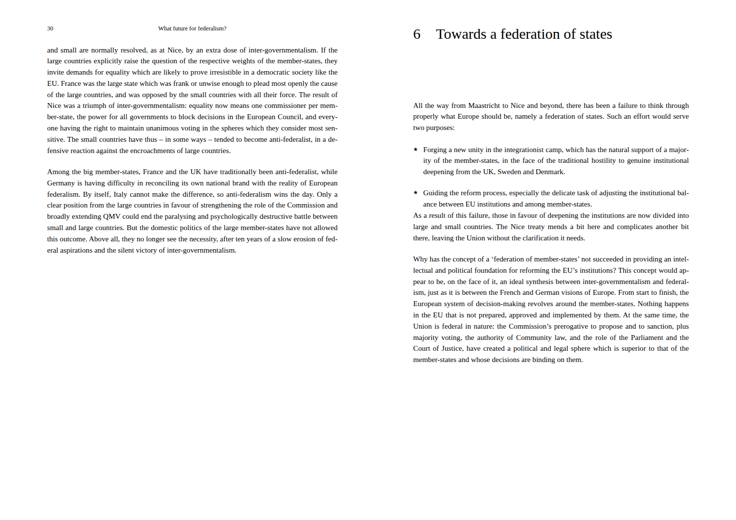30 What future for federalism?
and small are normally resolved, as at Nice, by an extra dose of inter-governmentalism. If the large countries explicitly raise the question of the respective weights of the member-states, they invite demands for equality which are likely to prove irresistible in a democratic society like the EU. France was the large state which was frank or unwise enough to plead most openly the cause of the large countries, and was opposed by the small countries with all their force. The result of Nice was a triumph of inter-governmentalism: equality now means one commissioner per member-state, the power for all governments to block decisions in the European Council, and everyone having the right to maintain unanimous voting in the spheres which they consider most sensitive. The small countries have thus – in some ways – tended to become anti-federalist, in a defensive reaction against the encroachments of large countries.
Among the big member-states, France and the UK have traditionally been anti-federalist, while Germany is having difficulty in reconciling its own national brand with the reality of European federalism. By itself, Italy cannot make the difference, so anti-federalism wins the day. Only a clear position from the large countries in favour of strengthening the role of the Commission and broadly extending QMV could end the paralysing and psychologically destructive battle between small and large countries. But the domestic politics of the large member-states have not allowed this outcome. Above all, they no longer see the necessity, after ten years of a slow erosion of federal aspirations and the silent victory of inter-governmentalism.
6 Towards a federation of states
All the way from Maastricht to Nice and beyond, there has been a failure to think through properly what Europe should be, namely a federation of states. Such an effort would serve two purposes:
Forging a new unity in the integrationist camp, which has the natural support of a majority of the member-states, in the face of the traditional hostility to genuine institutional deepening from the UK, Sweden and Denmark.
Guiding the reform process, especially the delicate task of adjusting the institutional balance between EU institutions and among member-states.
As a result of this failure, those in favour of deepening the institutions are now divided into large and small countries. The Nice treaty mends a bit here and complicates another bit there, leaving the Union without the clarification it needs.
Why has the concept of a ‘federation of member-states’ not succeeded in providing an intellectual and political foundation for reforming the EU’s institutions? This concept would appear to be, on the face of it, an ideal synthesis between inter-governmentalism and federalism, just as it is between the French and German visions of Europe. From start to finish, the European system of decision-making revolves around the member-states. Nothing happens in the EU that is not prepared, approved and implemented by them. At the same time, the Union is federal in nature: the Commission’s prerogative to propose and to sanction, plus majority voting, the authority of Community law, and the role of the Parliament and the Court of Justice, have created a political and legal sphere which is superior to that of the member-states and whose decisions are binding on them.